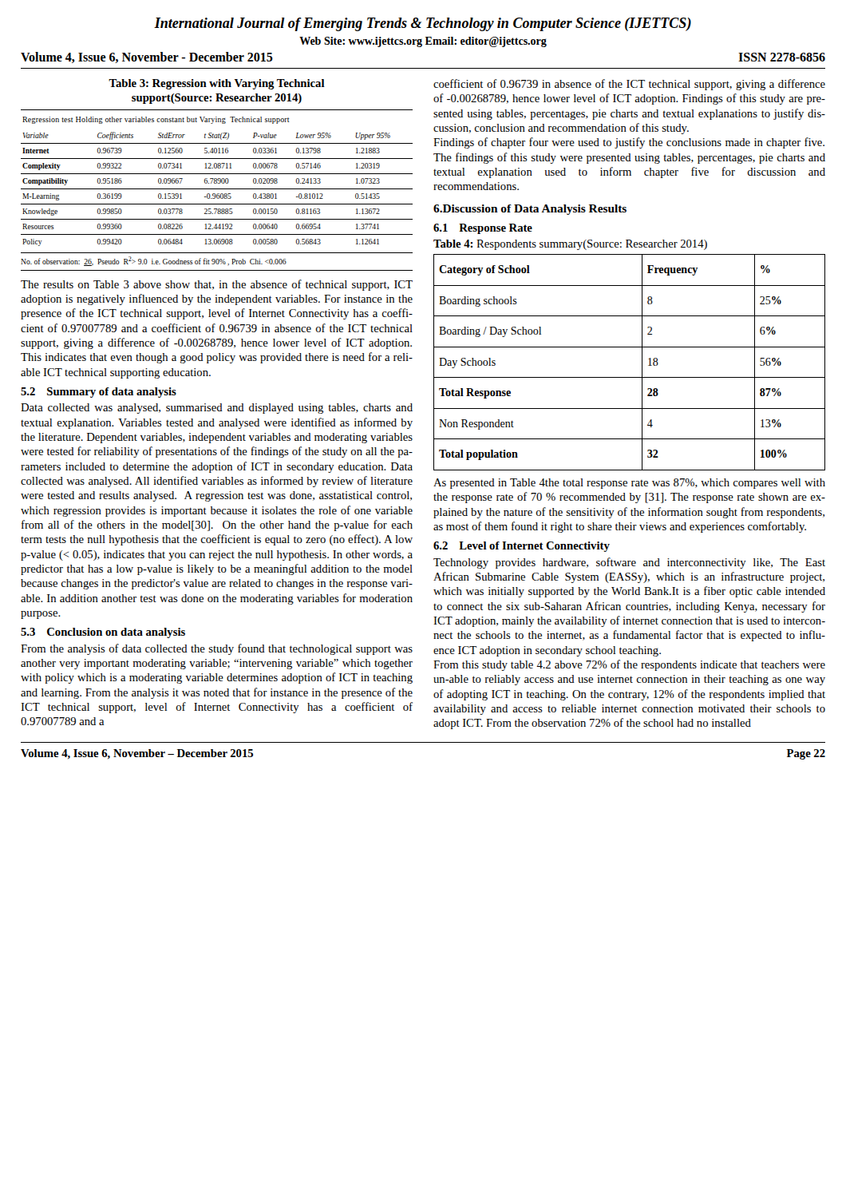International Journal of Emerging Trends & Technology in Computer Science (IJETTCS)
Web Site: www.ijettcs.org Email: editor@ijettcs.org
Volume 4, Issue 6, November - December 2015 ISSN 2278-6856
Table 3: Regression with Varying Technical
support(Source: Researcher 2014)
Regression test Holding other variables constant but Varying Technical support
| Variable | Coefficients | StdError | t Stat(Z) | P-value | Lower 95% | Upper 95% |
| --- | --- | --- | --- | --- | --- | --- |
| Internet | 0.96739 | 0.12560 | 5.40116 | 0.03361 | 0.13798 | 1.21883 |
| Complexity | 0.99322 | 0.07341 | 12.08711 | 0.00678 | 0.57146 | 1.20319 |
| Compatibility | 0.95186 | 0.09667 | 6.78900 | 0.02098 | 0.24133 | 1.07323 |
| M-Learning | 0.36199 | 0.15391 | -0.96085 | 0.43801 | -0.81012 | 0.51435 |
| Knowledge | 0.99850 | 0.03778 | 25.78885 | 0.00150 | 0.81163 | 1.13672 |
| Resources | 0.99360 | 0.08226 | 12.44192 | 0.00640 | 0.66954 | 1.37741 |
| Policy | 0.99420 | 0.06484 | 13.06908 | 0.00580 | 0.56843 | 1.12641 |
No. of observation: 26, Pseudo R2> 9.0 i.e. Goodness of fit 90% , Prob Chi. <0.006
The results on Table 3 above show that, in the absence of technical support, ICT adoption is negatively influenced by the independent variables. For instance in the presence of the ICT technical support, level of Internet Connectivity has a coefficient of 0.97007789 and a coefficient of 0.96739 in absence of the ICT technical support, giving a difference of -0.00268789, hence lower level of ICT adoption. This indicates that even though a good policy was provided there is need for a reliable ICT technical supporting education.
5.2 Summary of data analysis
Data collected was analysed, summarised and displayed using tables, charts and textual explanation. Variables tested and analysed were identified as informed by the literature. Dependent variables, independent variables and moderating variables were tested for reliability of presentations of the findings of the study on all the parameters included to determine the adoption of ICT in secondary education. Data collected was analysed. All identified variables as informed by review of literature were tested and results analysed. A regression test was done, asstatistical control, which regression provides is important because it isolates the role of one variable from all of the others in the model[30]. On the other hand the p-value for each term tests the null hypothesis that the coefficient is equal to zero (no effect). A low p-value (< 0.05), indicates that you can reject the null hypothesis. In other words, a predictor that has a low p-value is likely to be a meaningful addition to the model because changes in the predictor's value are related to changes in the response variable. In addition another test was done on the moderating variables for moderation purpose.
5.3 Conclusion on data analysis
From the analysis of data collected the study found that technological support was another very important moderating variable; “intervening variable” which together with policy which is a moderating variable determines adoption of ICT in teaching and learning. From the analysis it was noted that for instance in the presence of the ICT technical support, level of Internet Connectivity has a coefficient of 0.97007789 and a
coefficient of 0.96739 in absence of the ICT technical support, giving a difference of -0.00268789, hence lower level of ICT adoption. Findings of this study are presented using tables, percentages, pie charts and textual explanations to justify discussion, conclusion and recommendation of this study.
Findings of chapter four were used to justify the conclusions made in chapter five. The findings of this study were presented using tables, percentages, pie charts and textual explanation used to inform chapter five for discussion and recommendations.
6.Discussion of Data Analysis Results
6.1 Response Rate
Table 4: Respondents summary(Source: Researcher 2014)
| Category of School | Frequency | % |
| --- | --- | --- |
| Boarding schools | 8 | 25 % |
| Boarding / Day School | 2 | 6 % |
| Day Schools | 18 | 56 % |
| Total Response | 28 | 87% |
| Non Respondent | 4 | 13 % |
| Total population | 32 | 100% |
As presented in Table 4the total response rate was 87%, which compares well with the response rate of 70 % recommended by [31]. The response rate shown are explained by the nature of the sensitivity of the information sought from respondents, as most of them found it right to share their views and experiences comfortably.
6.2 Level of Internet Connectivity
Technology provides hardware, software and interconnectivity like, The East African Submarine Cable System (EASSy), which is an infrastructure project, which was initially supported by the World Bank.It is a fiber optic cable intended to connect the six sub-Saharan African countries, including Kenya, necessary for ICT adoption, mainly the availability of internet connection that is used to interconnect the schools to the internet, as a fundamental factor that is expected to influence ICT adoption in secondary school teaching.
From this study table 4.2 above 72% of the respondents indicate that teachers were un-able to reliably access and use internet connection in their teaching as one way of adopting ICT in teaching. On the contrary, 12% of the respondents implied that availability and access to reliable internet connection motivated their schools to adopt ICT. From the observation 72% of the school had no installed
Volume 4, Issue 6, November – December 2015 Page 22